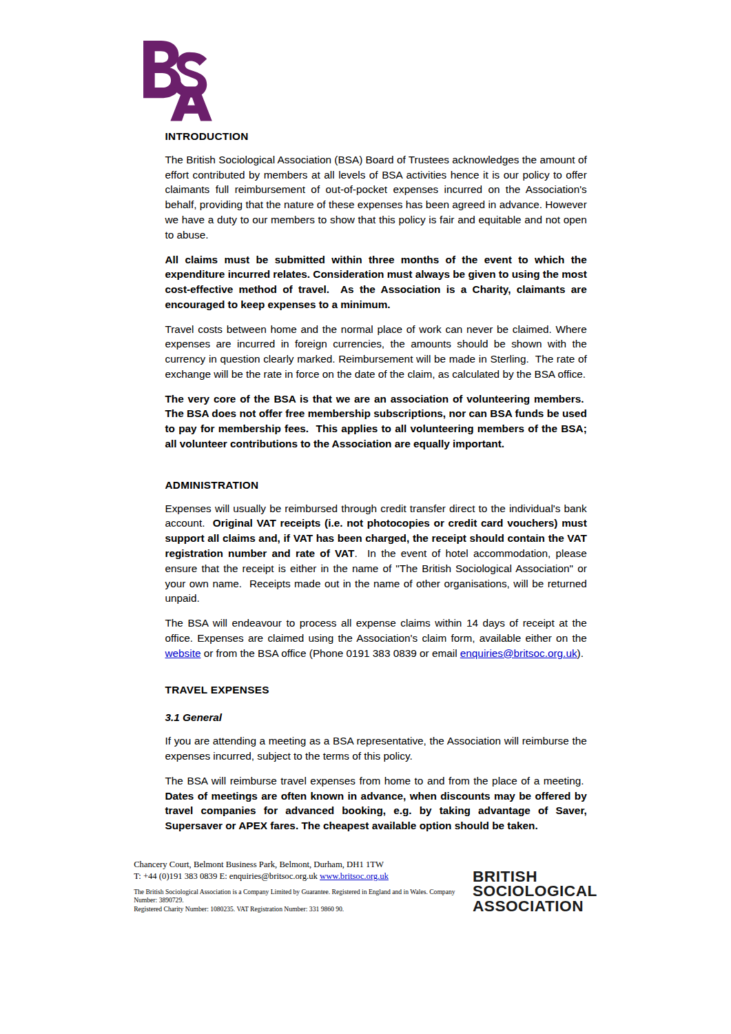INTRODUCTION
The British Sociological Association (BSA) Board of Trustees acknowledges the amount of effort contributed by members at all levels of BSA activities hence it is our policy to offer claimants full reimbursement of out-of-pocket expenses incurred on the Association's behalf, providing that the nature of these expenses has been agreed in advance. However we have a duty to our members to show that this policy is fair and equitable and not open to abuse.
All claims must be submitted within three months of the event to which the expenditure incurred relates. Consideration must always be given to using the most cost-effective method of travel. As the Association is a Charity, claimants are encouraged to keep expenses to a minimum.
Travel costs between home and the normal place of work can never be claimed. Where expenses are incurred in foreign currencies, the amounts should be shown with the currency in question clearly marked. Reimbursement will be made in Sterling. The rate of exchange will be the rate in force on the date of the claim, as calculated by the BSA office.
The very core of the BSA is that we are an association of volunteering members. The BSA does not offer free membership subscriptions, nor can BSA funds be used to pay for membership fees. This applies to all volunteering members of the BSA; all volunteer contributions to the Association are equally important.
ADMINISTRATION
Expenses will usually be reimbursed through credit transfer direct to the individual's bank account. Original VAT receipts (i.e. not photocopies or credit card vouchers) must support all claims and, if VAT has been charged, the receipt should contain the VAT registration number and rate of VAT. In the event of hotel accommodation, please ensure that the receipt is either in the name of "The British Sociological Association" or your own name. Receipts made out in the name of other organisations, will be returned unpaid.
The BSA will endeavour to process all expense claims within 14 days of receipt at the office. Expenses are claimed using the Association's claim form, available either on the website or from the BSA office (Phone 0191 383 0839 or email enquiries@britsoc.org.uk).
TRAVEL EXPENSES
3.1 General
If you are attending a meeting as a BSA representative, the Association will reimburse the expenses incurred, subject to the terms of this policy.
The BSA will reimburse travel expenses from home to and from the place of a meeting. Dates of meetings are often known in advance, when discounts may be offered by travel companies for advanced booking, e.g. by taking advantage of Saver, Supersaver or APEX fares. The cheapest available option should be taken.
Chancery Court, Belmont Business Park, Belmont, Durham, DH1 1TW
T: +44 (0)191 383 0839 E: enquiries@britsoc.org.uk www.britsoc.org.uk
The British Sociological Association is a Company Limited by Guarantee. Registered in England and in Wales. Company Number: 3890729.
Registered Charity Number: 1080235. VAT Registration Number: 331 9860 90.
BRITISH
SOCIOLOGICAL
ASSOCIATION